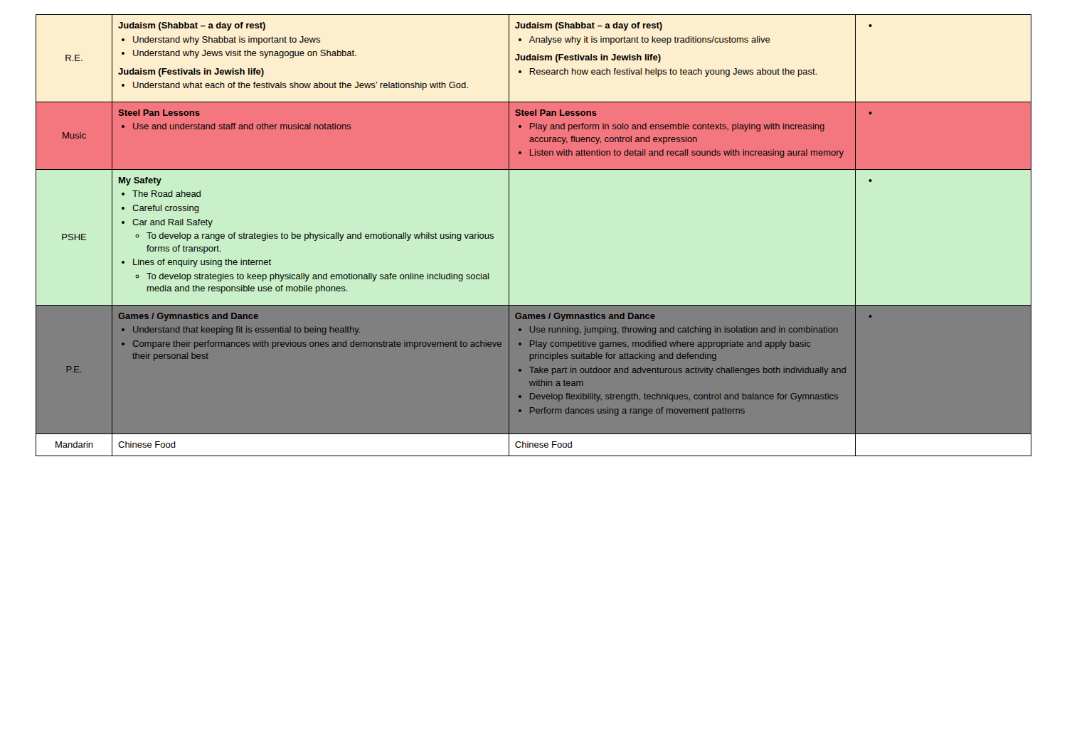| R.E. | Judaism (Shabbat – a day of rest) Understand why Shabbat is important to Jews Understand why Jews visit the synagogue on Shabbat. Judaism (Festivals in Jewish life) Understand what each of the festivals show about the Jews’ relationship with God. | Judaism (Shabbat – a day of rest) Analyse why it is important to keep traditions/customs alive Judaism (Festivals in Jewish life) Research how each festival helps to teach young Jews about the past. | |
| Music | Steel Pan Lessons Use and understand staff and other musical notations | Steel Pan Lessons Play and perform in solo and ensemble contexts, playing with increasing accuracy, fluency, control and expression Listen with attention to detail and recall sounds with increasing aural memory | |
| PSHE | My Safety The Road ahead Careful crossing Car and Rail Safety To develop a range of strategies to be physically and emotionally whilst using various forms of transport. Lines of enquiry using the internet To develop strategies to keep physically and emotionally safe online including social media and the responsible use of mobile phones. | | |
| P.E. | Games / Gymnastics and Dance Understand that keeping fit is essential to being healthy. Compare their performances with previous ones and demonstrate improvement to achieve their personal best | Games / Gymnastics and Dance Use running, jumping, throwing and catching in isolation and in combination Play competitive games, modified where appropriate and apply basic principles suitable for attacking and defending Take part in outdoor and adventurous activity challenges both individually and within a team Develop flexibility, strength, techniques, control and balance for Gymnastics Perform dances using a range of movement patterns | |
| Mandarin | Chinese Food | Chinese Food | |